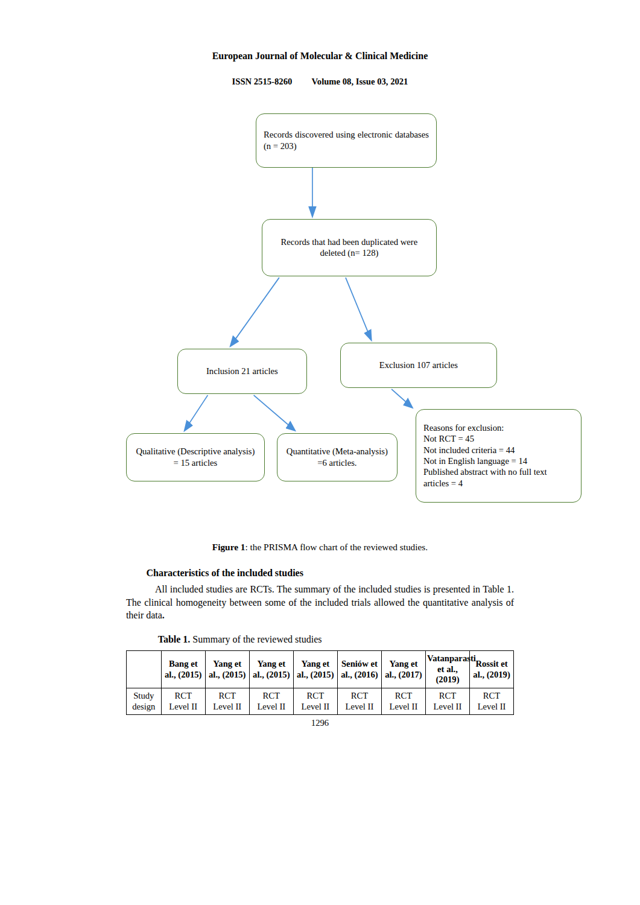European Journal of Molecular & Clinical Medicine
ISSN 2515-8260Volume 08, Issue 03, 2021
Records discovered using electronic databases (n = 203)
Records that had been duplicated were deleted (n= 128)
Inclusion 21 articles
Exclusion 107 articles
Qualitative (Descriptive analysis) = 15 articles
Quantitative (Meta-analysis) =6 articles.
Reasons for exclusion:
Not RCT = 45
Not included criteria = 44
Not in English language = 14
Published abstract with no full text articles = 4
Figure 1: the PRISMA flow chart of the reviewed studies.
Characteristics of the included studies
All included studies are RCTs. The summary of the included studies is presented in Table 1. The clinical homogeneity between some of the included trials allowed the quantitative analysis of their data.
Table 1. Summary of the reviewed studies
| | Bang et al., (2015) | Yang et al., (2015) | Yang et al., (2015) | Yang et al., (2015) | Seniów et al., (2016) | Yang et al., (2017) | Vatanparasti et al., (2019) | Rossit et al., (2019) |
| --- | --- | --- | --- | --- | --- | --- | --- | --- |
| Study design | RCT Level II | RCT Level II | RCT Level II | RCT Level II | RCT Level II | RCT Level II | RCT Level II | RCT Level II |
1296